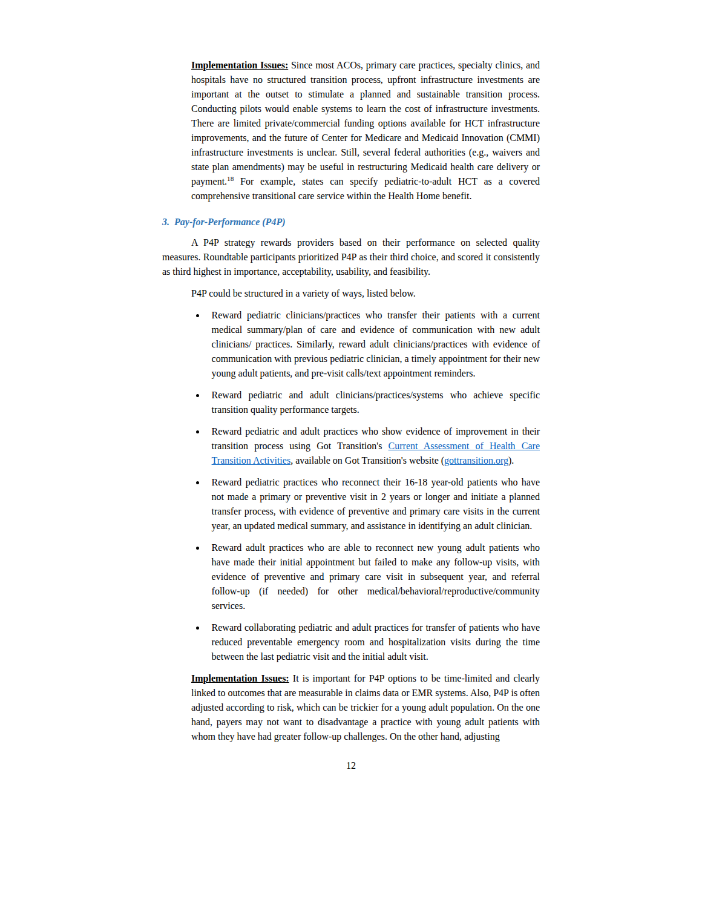Implementation Issues: Since most ACOs, primary care practices, specialty clinics, and hospitals have no structured transition process, upfront infrastructure investments are important at the outset to stimulate a planned and sustainable transition process. Conducting pilots would enable systems to learn the cost of infrastructure investments. There are limited private/commercial funding options available for HCT infrastructure improvements, and the future of Center for Medicare and Medicaid Innovation (CMMI) infrastructure investments is unclear. Still, several federal authorities (e.g., waivers and state plan amendments) may be useful in restructuring Medicaid health care delivery or payment.18 For example, states can specify pediatric-to-adult HCT as a covered comprehensive transitional care service within the Health Home benefit.
3. Pay-for-Performance (P4P)
A P4P strategy rewards providers based on their performance on selected quality measures. Roundtable participants prioritized P4P as their third choice, and scored it consistently as third highest in importance, acceptability, usability, and feasibility.
P4P could be structured in a variety of ways, listed below.
Reward pediatric clinicians/practices who transfer their patients with a current medical summary/plan of care and evidence of communication with new adult clinicians/ practices. Similarly, reward adult clinicians/practices with evidence of communication with previous pediatric clinician, a timely appointment for their new young adult patients, and pre-visit calls/text appointment reminders.
Reward pediatric and adult clinicians/practices/systems who achieve specific transition quality performance targets.
Reward pediatric and adult practices who show evidence of improvement in their transition process using Got Transition's Current Assessment of Health Care Transition Activities, available on Got Transition's website (gottransition.org).
Reward pediatric practices who reconnect their 16-18 year-old patients who have not made a primary or preventive visit in 2 years or longer and initiate a planned transfer process, with evidence of preventive and primary care visits in the current year, an updated medical summary, and assistance in identifying an adult clinician.
Reward adult practices who are able to reconnect new young adult patients who have made their initial appointment but failed to make any follow-up visits, with evidence of preventive and primary care visit in subsequent year, and referral follow-up (if needed) for other medical/behavioral/reproductive/community services.
Reward collaborating pediatric and adult practices for transfer of patients who have reduced preventable emergency room and hospitalization visits during the time between the last pediatric visit and the initial adult visit.
Implementation Issues: It is important for P4P options to be time-limited and clearly linked to outcomes that are measurable in claims data or EMR systems. Also, P4P is often adjusted according to risk, which can be trickier for a young adult population. On the one hand, payers may not want to disadvantage a practice with young adult patients with whom they have had greater follow-up challenges. On the other hand, adjusting
12